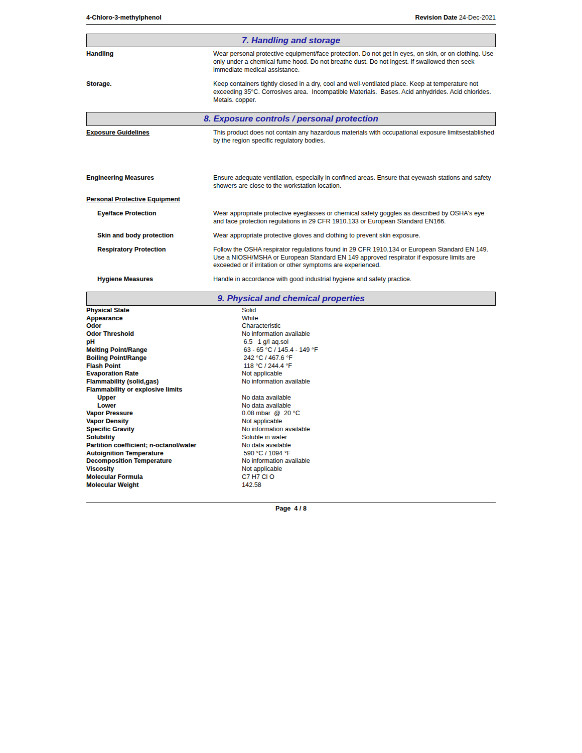4-Chloro-3-methylphenol
Revision Date 24-Dec-2021
7. Handling and storage
| Handling | Wear personal protective equipment/face protection. Do not get in eyes, on skin, or on clothing. Use only under a chemical fume hood. Do not breathe dust. Do not ingest. If swallowed then seek immediate medical assistance. |
| Storage. | Keep containers tightly closed in a dry, cool and well-ventilated place. Keep at temperature not exceeding 35°C. Corrosives area. Incompatible Materials. Bases. Acid anhydrides. Acid chlorides. Metals. copper. |
8. Exposure controls / personal protection
| Exposure Guidelines | This product does not contain any hazardous materials with occupational exposure limitsestablished by the region specific regulatory bodies. |
| Engineering Measures | Ensure adequate ventilation, especially in confined areas. Ensure that eyewash stations and safety showers are close to the workstation location. |
| Personal Protective Equipment | |
| Eye/face Protection | Wear appropriate protective eyeglasses or chemical safety goggles as described by OSHA's eye and face protection regulations in 29 CFR 1910.133 or European Standard EN166. |
| Skin and body protection | Wear appropriate protective gloves and clothing to prevent skin exposure. |
| Respiratory Protection | Follow the OSHA respirator regulations found in 29 CFR 1910.134 or European Standard EN 149. Use a NIOSH/MSHA or European Standard EN 149 approved respirator if exposure limits are exceeded or if irritation or other symptoms are experienced. |
| Hygiene Measures | Handle in accordance with good industrial hygiene and safety practice. |
9. Physical and chemical properties
| Physical State | Solid |
| Appearance | White |
| Odor | Characteristic |
| Odor Threshold | No information available |
| pH | 6.5 1 g/l aq.sol |
| Melting Point/Range | 63 - 65 °C / 145.4 - 149 °F |
| Boiling Point/Range | 242 °C / 467.6 °F |
| Flash Point | 118 °C / 244.4 °F |
| Evaporation Rate | Not applicable |
| Flammability (solid,gas) | No information available |
| Flammability or explosive limits | |
| Upper | No data available |
| Lower | No data available |
| Vapor Pressure | 0.08 mbar @ 20 °C |
| Vapor Density | Not applicable |
| Specific Gravity | No information available |
| Solubility | Soluble in water |
| Partition coefficient; n-octanol/water | No data available |
| Autoignition Temperature | 590 °C / 1094 °F |
| Decomposition Temperature | No information available |
| Viscosity | Not applicable |
| Molecular Formula | C7 H7 Cl O |
| Molecular Weight | 142.58 |
Page 4 / 8